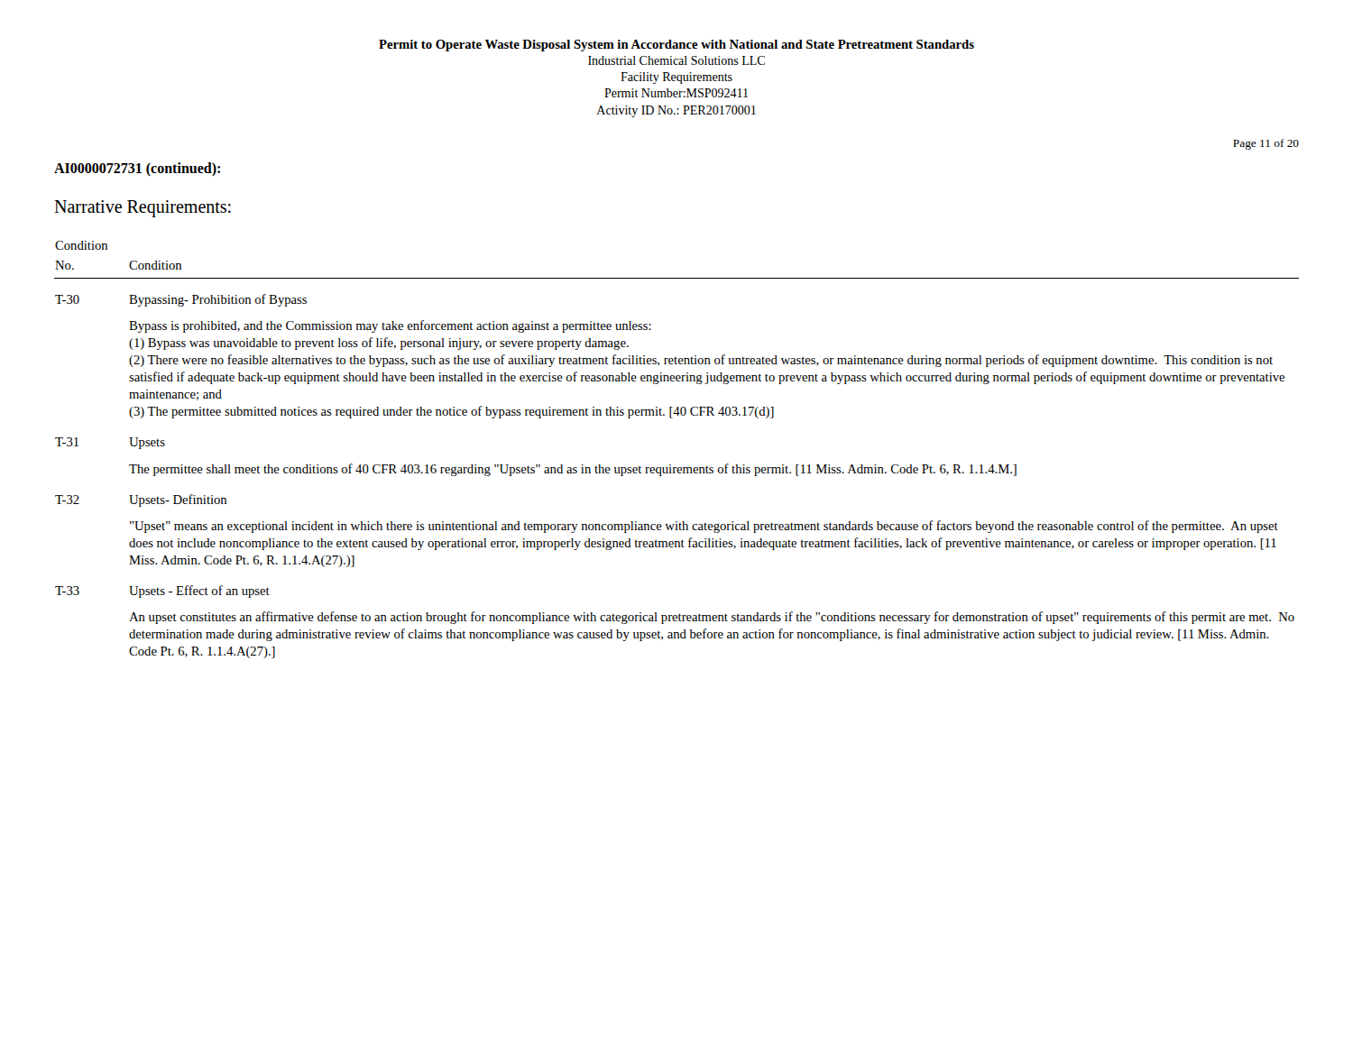Permit to Operate Waste Disposal System in Accordance with National and State Pretreatment Standards
Industrial Chemical Solutions LLC
Facility Requirements
Permit Number:MSP092411
Activity ID No.: PER20170001
Page 11 of 20
AI0000072731 (continued):
Narrative Requirements:
| Condition | |
| --- | --- |
| No. | Condition |
| T-30 | Bypassing- Prohibition of Bypass Bypass is prohibited, and the Commission may take enforcement action against a permittee unless: (1) Bypass was unavoidable to prevent loss of life, personal injury, or severe property damage. (2) There were no feasible alternatives to the bypass, such as the use of auxiliary treatment facilities, retention of untreated wastes, or maintenance during normal periods of equipment downtime. This condition is not satisfied if adequate back-up equipment should have been installed in the exercise of reasonable engineering judgement to prevent a bypass which occurred during normal periods of equipment downtime or preventative maintenance; and (3) The permittee submitted notices as required under the notice of bypass requirement in this permit. [40 CFR 403.17(d)] |
| T-31 | Upsets The permittee shall meet the conditions of 40 CFR 403.16 regarding "Upsets" and as in the upset requirements of this permit. [11 Miss. Admin. Code Pt. 6, R. 1.1.4.M.] |
| T-32 | Upsets- Definition "Upset" means an exceptional incident in which there is unintentional and temporary noncompliance with categorical pretreatment standards because of factors beyond the reasonable control of the permittee. An upset does not include noncompliance to the extent caused by operational error, improperly designed treatment facilities, inadequate treatment facilities, lack of preventive maintenance, or careless or improper operation. [11 Miss. Admin. Code Pt. 6, R. 1.1.4.A(27).)] |
| T-33 | Upsets - Effect of an upset An upset constitutes an affirmative defense to an action brought for noncompliance with categorical pretreatment standards if the "conditions necessary for demonstration of upset" requirements of this permit are met. No determination made during administrative review of claims that noncompliance was caused by upset, and before an action for noncompliance, is final administrative action subject to judicial review. [11 Miss. Admin. Code Pt. 6, R. 1.1.4.A(27).] |